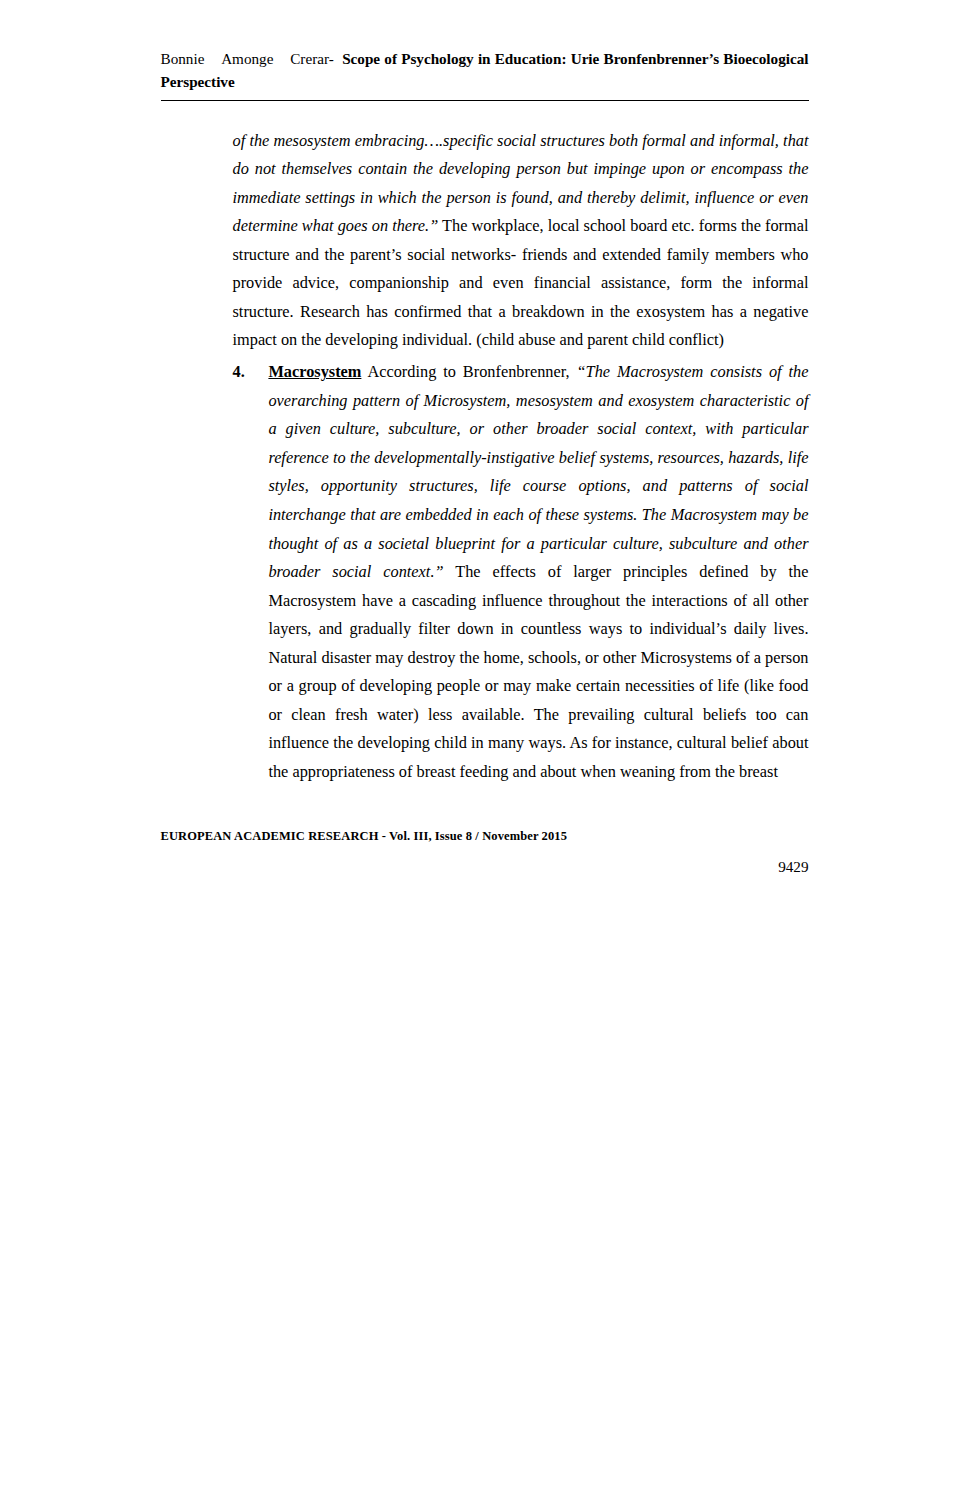Bonnie Amonge Crerar- Scope of Psychology in Education: Urie Bronfenbrenner’s Bioecological Perspective
of the mesosystem embracing….specific social structures both formal and informal, that do not themselves contain the developing person but impinge upon or encompass the immediate settings in which the person is found, and thereby delimit, influence or even determine what goes on there.” The workplace, local school board etc. forms the formal structure and the parent’s social networks- friends and extended family members who provide advice, companionship and even financial assistance, form the informal structure. Research has confirmed that a breakdown in the exosystem has a negative impact on the developing individual. (child abuse and parent child conflict)
4. Macrosystem According to Bronfenbrenner, “The Macrosystem consists of the overarching pattern of Microsystem, mesosystem and exosystem characteristic of a given culture, subculture, or other broader social context, with particular reference to the developmentally-instigative belief systems, resources, hazards, life styles, opportunity structures, life course options, and patterns of social interchange that are embedded in each of these systems. The Macrosystem may be thought of as a societal blueprint for a particular culture, subculture and other broader social context.” The effects of larger principles defined by the Macrosystem have a cascading influence throughout the interactions of all other layers, and gradually filter down in countless ways to individual’s daily lives. Natural disaster may destroy the home, schools, or other Microsystems of a person or a group of developing people or may make certain necessities of life (like food or clean fresh water) less available. The prevailing cultural beliefs too can influence the developing child in many ways. As for instance, cultural belief about the appropriateness of breast feeding and about when weaning from the breast
EUROPEAN ACADEMIC RESEARCH - Vol. III, Issue 8 / November 2015
9429